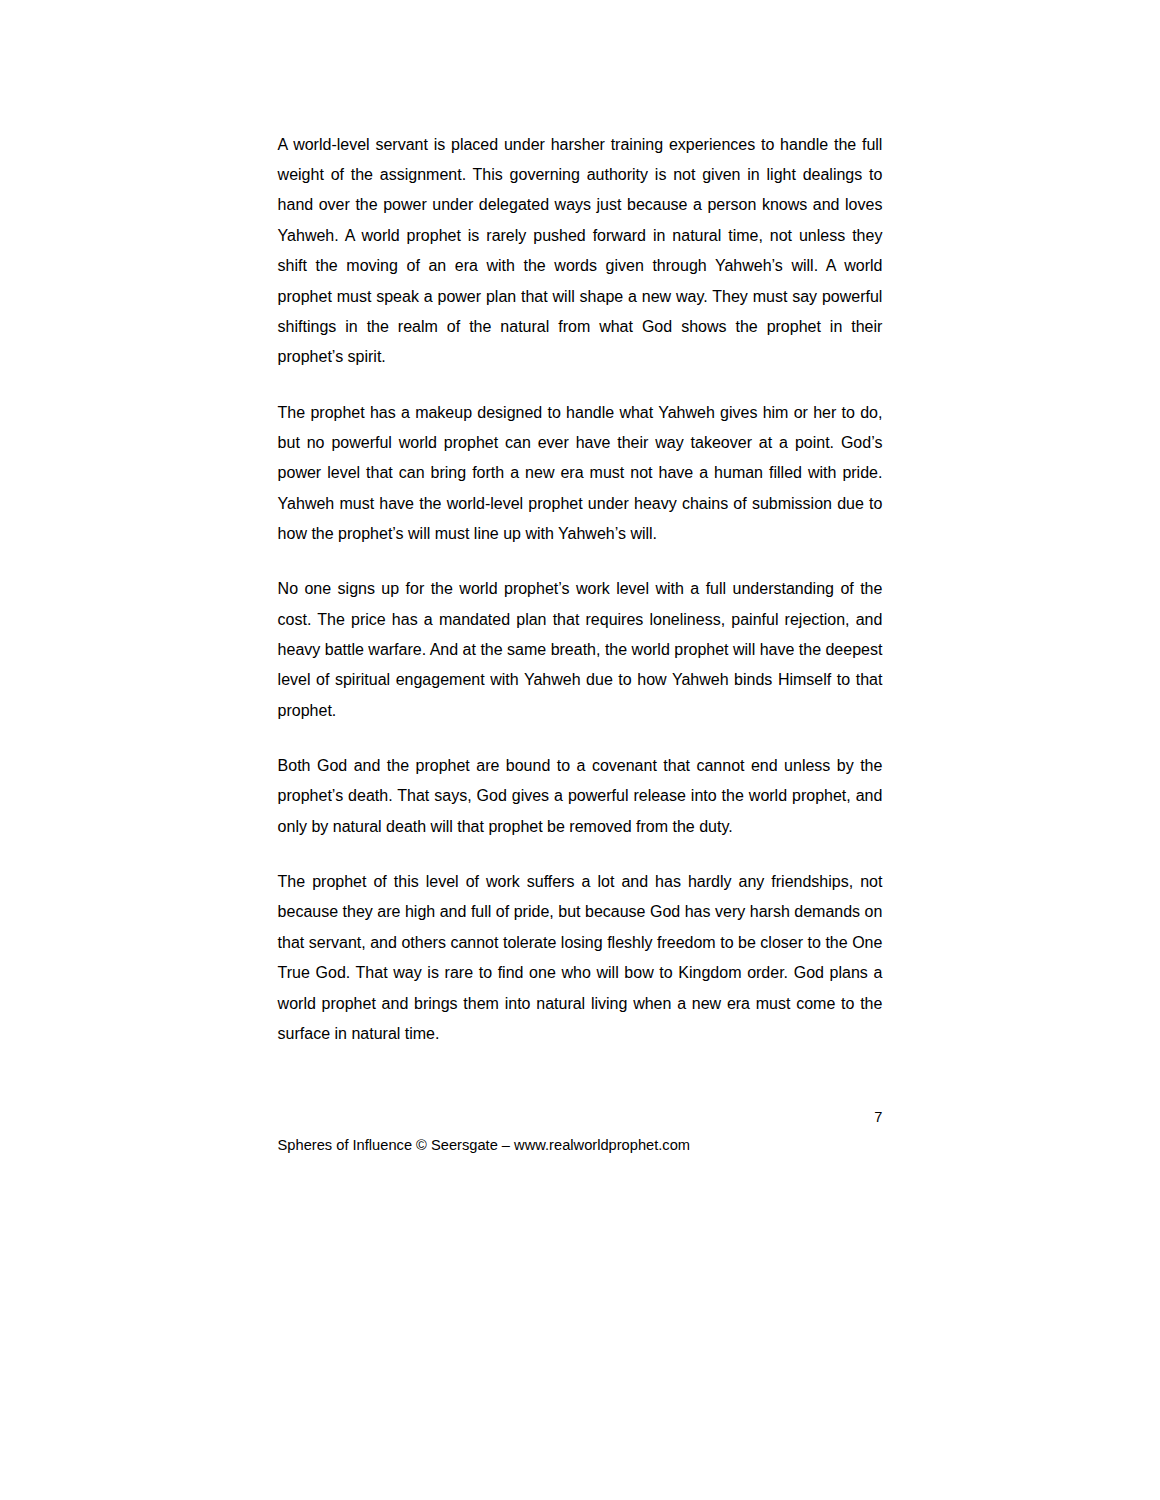A world-level servant is placed under harsher training experiences to handle the full weight of the assignment. This governing authority is not given in light dealings to hand over the power under delegated ways just because a person knows and loves Yahweh. A world prophet is rarely pushed forward in natural time, not unless they shift the moving of an era with the words given through Yahweh’s will. A world prophet must speak a power plan that will shape a new way. They must say powerful shiftings in the realm of the natural from what God shows the prophet in their prophet’s spirit.
The prophet has a makeup designed to handle what Yahweh gives him or her to do, but no powerful world prophet can ever have their way takeover at a point. God’s power level that can bring forth a new era must not have a human filled with pride. Yahweh must have the world-level prophet under heavy chains of submission due to how the prophet’s will must line up with Yahweh’s will.
No one signs up for the world prophet’s work level with a full understanding of the cost. The price has a mandated plan that requires loneliness, painful rejection, and heavy battle warfare. And at the same breath, the world prophet will have the deepest level of spiritual engagement with Yahweh due to how Yahweh binds Himself to that prophet.
Both God and the prophet are bound to a covenant that cannot end unless by the prophet’s death. That says, God gives a powerful release into the world prophet, and only by natural death will that prophet be removed from the duty.
The prophet of this level of work suffers a lot and has hardly any friendships, not because they are high and full of pride, but because God has very harsh demands on that servant, and others cannot tolerate losing fleshly freedom to be closer to the One True God. That way is rare to find one who will bow to Kingdom order. God plans a world prophet and brings them into natural living when a new era must come to the surface in natural time.
7
Spheres of Influence © Seersgate – www.realworldprophet.com